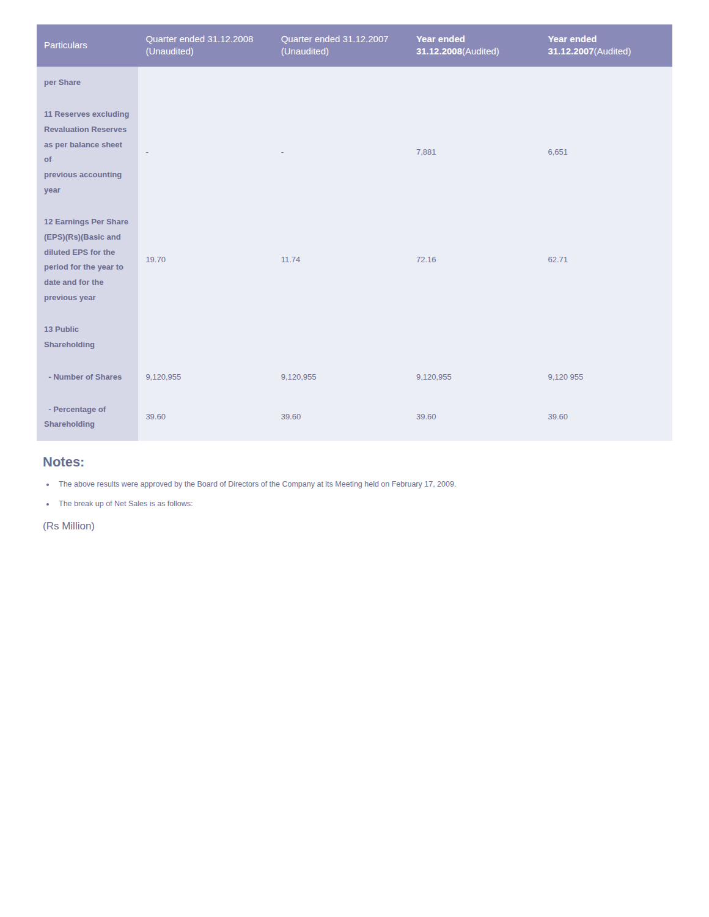| Particulars | Quarter ended 31.12.2008 (Unaudited) | Quarter ended 31.12.2007 (Unaudited) | Year ended 31.12.2008 (Audited) | Year ended 31.12.2007 (Audited) |
| --- | --- | --- | --- | --- |
| per Share | | | | |
| 11 Reserves excluding Revaluation Reserves as per balance sheet of previous accounting year | - | - | 7,881 | 6,651 |
| 12 Earnings Per Share (EPS)(Rs)(Basic and diluted EPS for the period for the year to date and for the previous year | 19.70 | 11.74 | 72.16 | 62.71 |
| 13 Public Shareholding | | | | |
| - Number of Shares | 9,120,955 | 9,120,955 | 9,120,955 | 9,120 955 |
| - Percentage of Shareholding | 39.60 | 39.60 | 39.60 | 39.60 |
Notes:
The above results were approved by the Board of Directors of the Company at its Meeting held on February 17, 2009.
The break up of Net Sales is as follows:
(Rs Million)